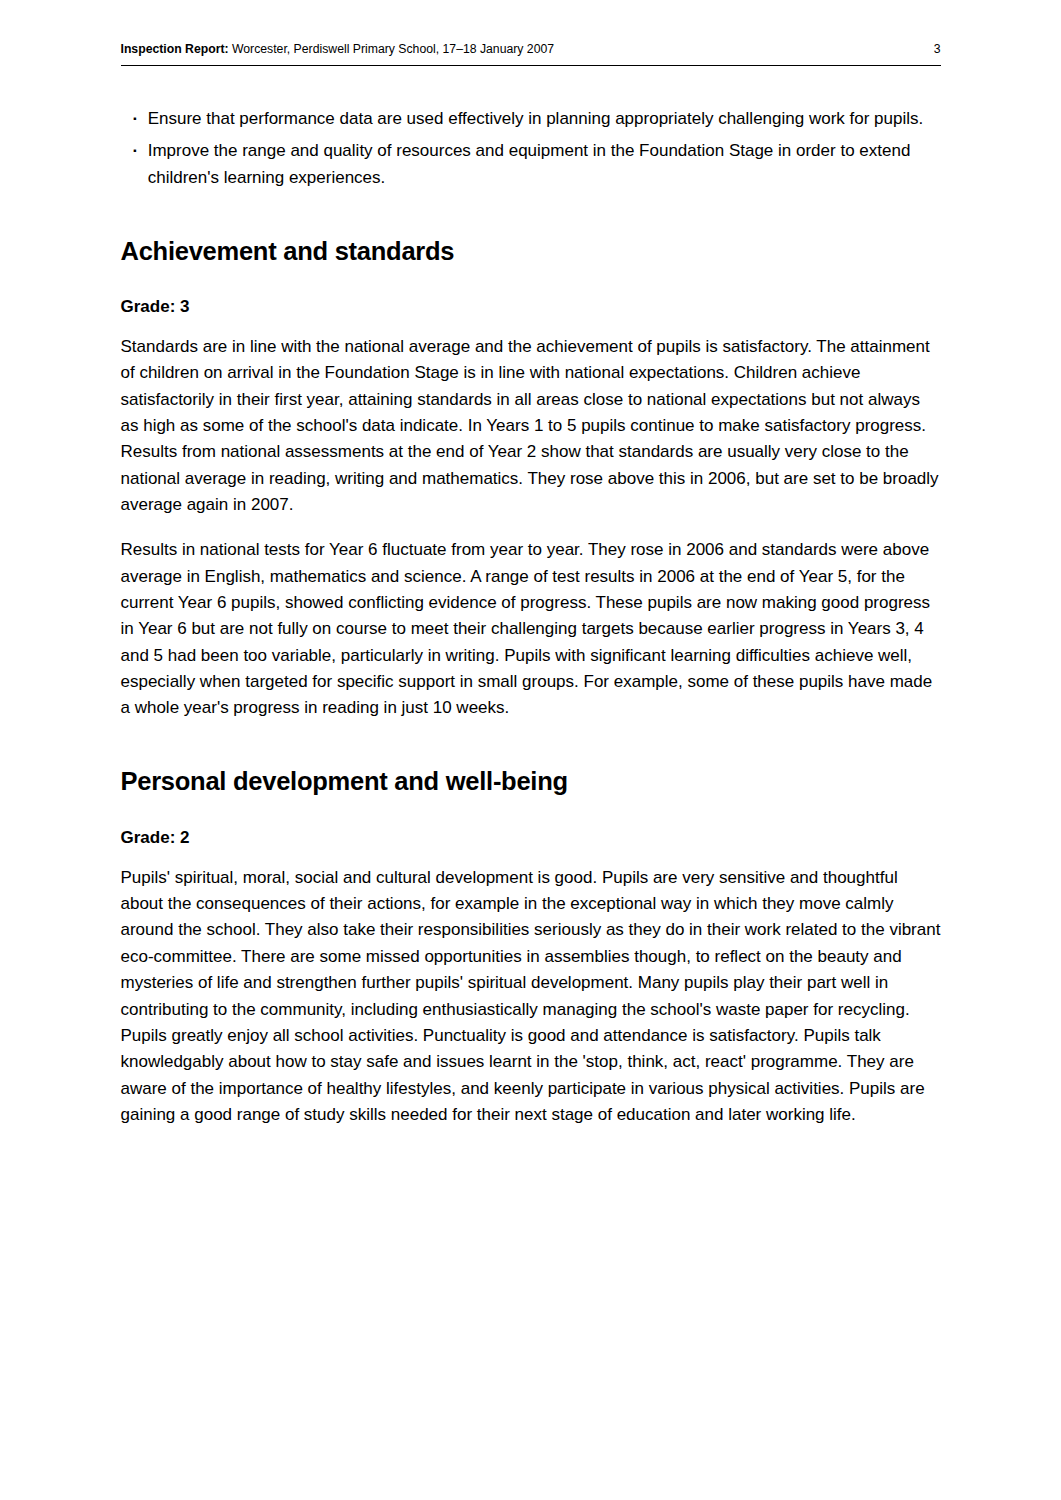Inspection Report: Worcester, Perdiswell Primary School, 17–18 January 2007
3
Ensure that performance data are used effectively in planning appropriately challenging work for pupils.
Improve the range and quality of resources and equipment in the Foundation Stage in order to extend children's learning experiences.
Achievement and standards
Grade: 3
Standards are in line with the national average and the achievement of pupils is satisfactory. The attainment of children on arrival in the Foundation Stage is in line with national expectations. Children achieve satisfactorily in their first year, attaining standards in all areas close to national expectations but not always as high as some of the school's data indicate. In Years 1 to 5 pupils continue to make satisfactory progress. Results from national assessments at the end of Year 2 show that standards are usually very close to the national average in reading, writing and mathematics. They rose above this in 2006, but are set to be broadly average again in 2007.
Results in national tests for Year 6 fluctuate from year to year. They rose in 2006 and standards were above average in English, mathematics and science. A range of test results in 2006 at the end of Year 5, for the current Year 6 pupils, showed conflicting evidence of progress. These pupils are now making good progress in Year 6 but are not fully on course to meet their challenging targets because earlier progress in Years 3, 4 and 5 had been too variable, particularly in writing. Pupils with significant learning difficulties achieve well, especially when targeted for specific support in small groups. For example, some of these pupils have made a whole year's progress in reading in just 10 weeks.
Personal development and well-being
Grade: 2
Pupils' spiritual, moral, social and cultural development is good. Pupils are very sensitive and thoughtful about the consequences of their actions, for example in the exceptional way in which they move calmly around the school. They also take their responsibilities seriously as they do in their work related to the vibrant eco-committee. There are some missed opportunities in assemblies though, to reflect on the beauty and mysteries of life and strengthen further pupils' spiritual development. Many pupils play their part well in contributing to the community, including enthusiastically managing the school's waste paper for recycling. Pupils greatly enjoy all school activities. Punctuality is good and attendance is satisfactory. Pupils talk knowledgably about how to stay safe and issues learnt in the 'stop, think, act, react' programme. They are aware of the importance of healthy lifestyles, and keenly participate in various physical activities. Pupils are gaining a good range of study skills needed for their next stage of education and later working life.